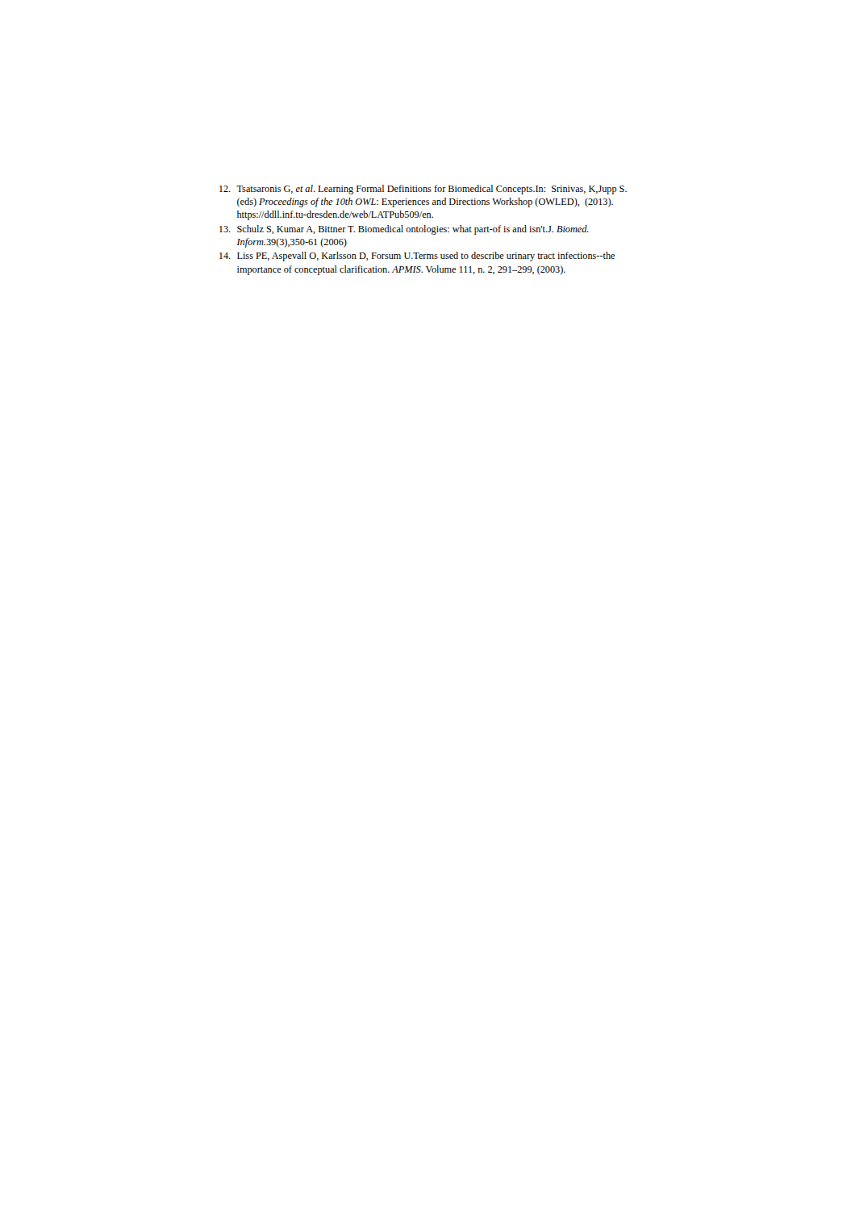12. Tsatsaronis G, et al. Learning Formal Definitions for Biomedical Concepts.In: Srinivas, K,Jupp S. (eds) Proceedings of the 10th OWL: Experiences and Directions Workshop (OWLED), (2013). https://ddll.inf.tu-dresden.de/web/LATPub509/en.
13. Schulz S, Kumar A, Bittner T. Biomedical ontologies: what part-of is and isn't.J. Biomed. Inform. 39(3),350-61 (2006)
14. Liss PE, Aspevall O, Karlsson D, Forsum U.Terms used to describe urinary tract infections--the importance of conceptual clarification. APMIS. Volume 111, n. 2, 291–299, (2003).